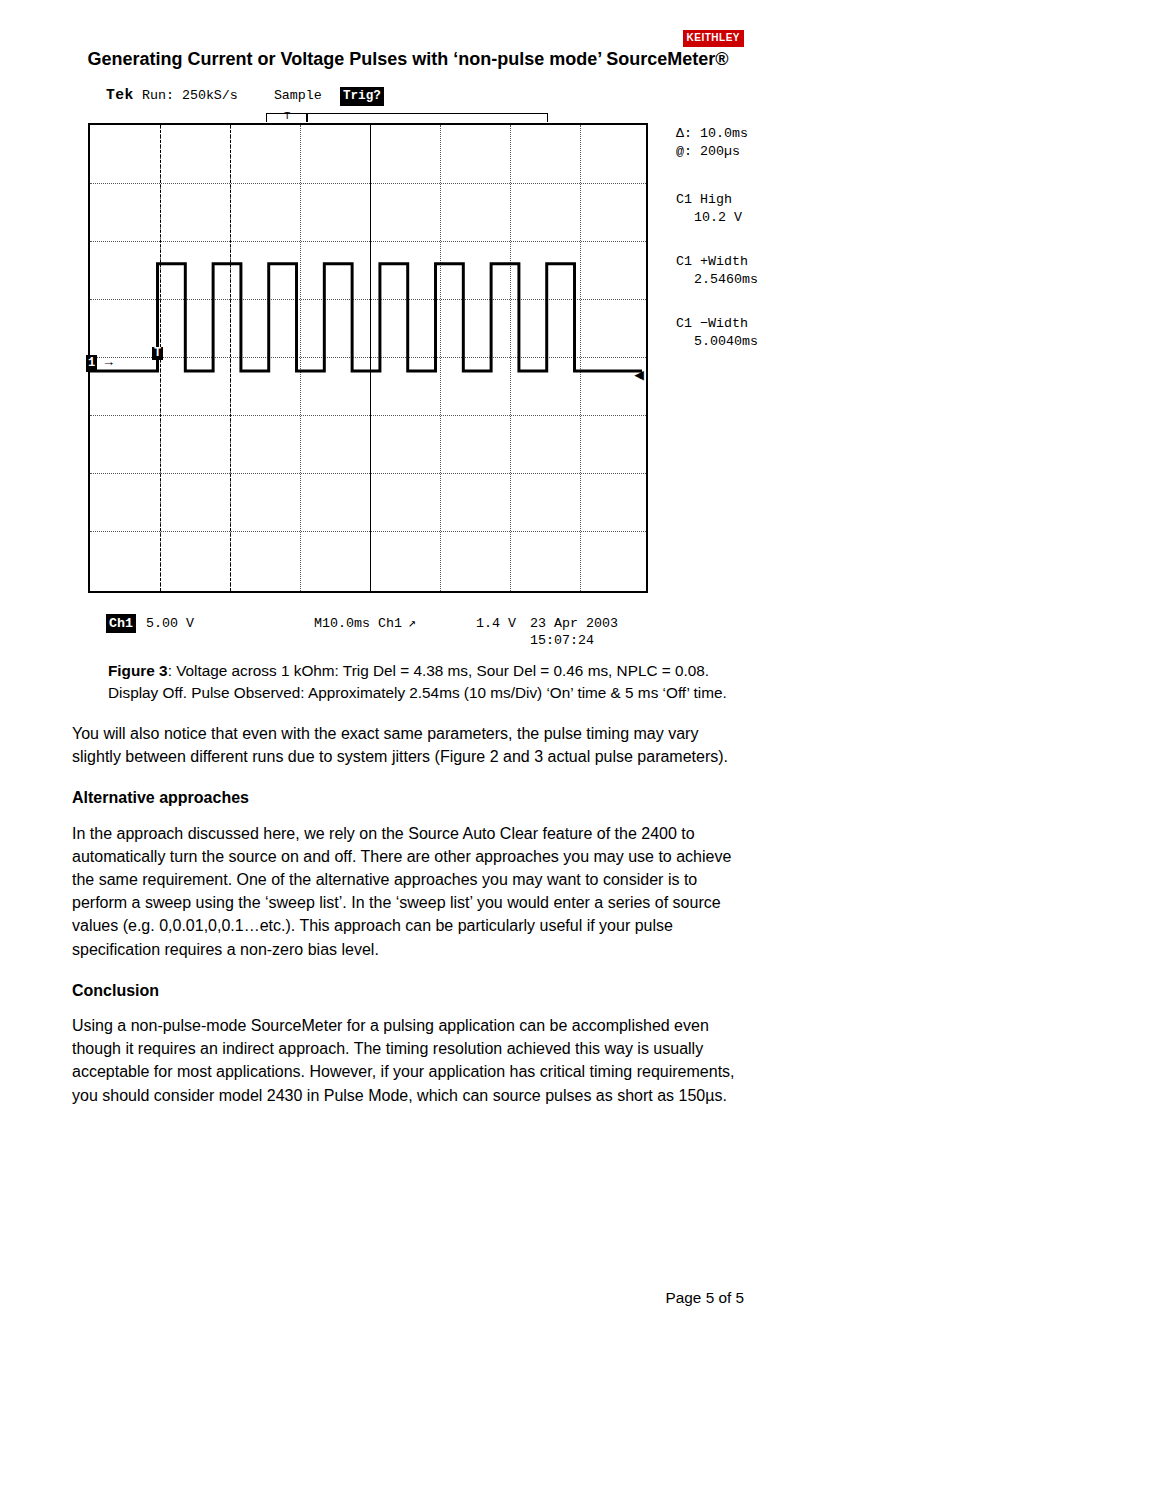KEITHLEY
Generating Current or Voltage Pulses with ‘non-pulse mode’ SourceMeter®
Tek Run: 250kS/s Sample Trig?
T
T
◀
1
→
Ch1 5.00 V M10.0ms Ch1 ↗ 1.4 V 23 Apr 2003
15:07:24
Δ: 10.0ms
@: 200µs
C1 High
10.2 V
C1 +Width
2.5460ms
C1 −Width
5.0040ms
Figure 3: Voltage across 1 kOhm: Trig Del = 4.38 ms, Sour Del = 0.46 ms, NPLC = 0.08. Display Off. Pulse Observed: Approximately 2.54ms (10 ms/Div) ‘On’ time & 5 ms ‘Off’ time.
You will also notice that even with the exact same parameters, the pulse timing may vary slightly between different runs due to system jitters (Figure 2 and 3 actual pulse parameters).
Alternative approaches
In the approach discussed here, we rely on the Source Auto Clear feature of the 2400 to automatically turn the source on and off. There are other approaches you may use to achieve the same requirement. One of the alternative approaches you may want to consider is to perform a sweep using the ‘sweep list’. In the ‘sweep list’ you would enter a series of source values (e.g. 0,0.01,0,0.1…etc.). This approach can be particularly useful if your pulse specification requires a non-zero bias level.
Conclusion
Using a non-pulse-mode SourceMeter for a pulsing application can be accomplished even though it requires an indirect approach. The timing resolution achieved this way is usually acceptable for most applications. However, if your application has critical timing requirements, you should consider model 2430 in Pulse Mode, which can source pulses as short as 150µs.
Page 5 of 5